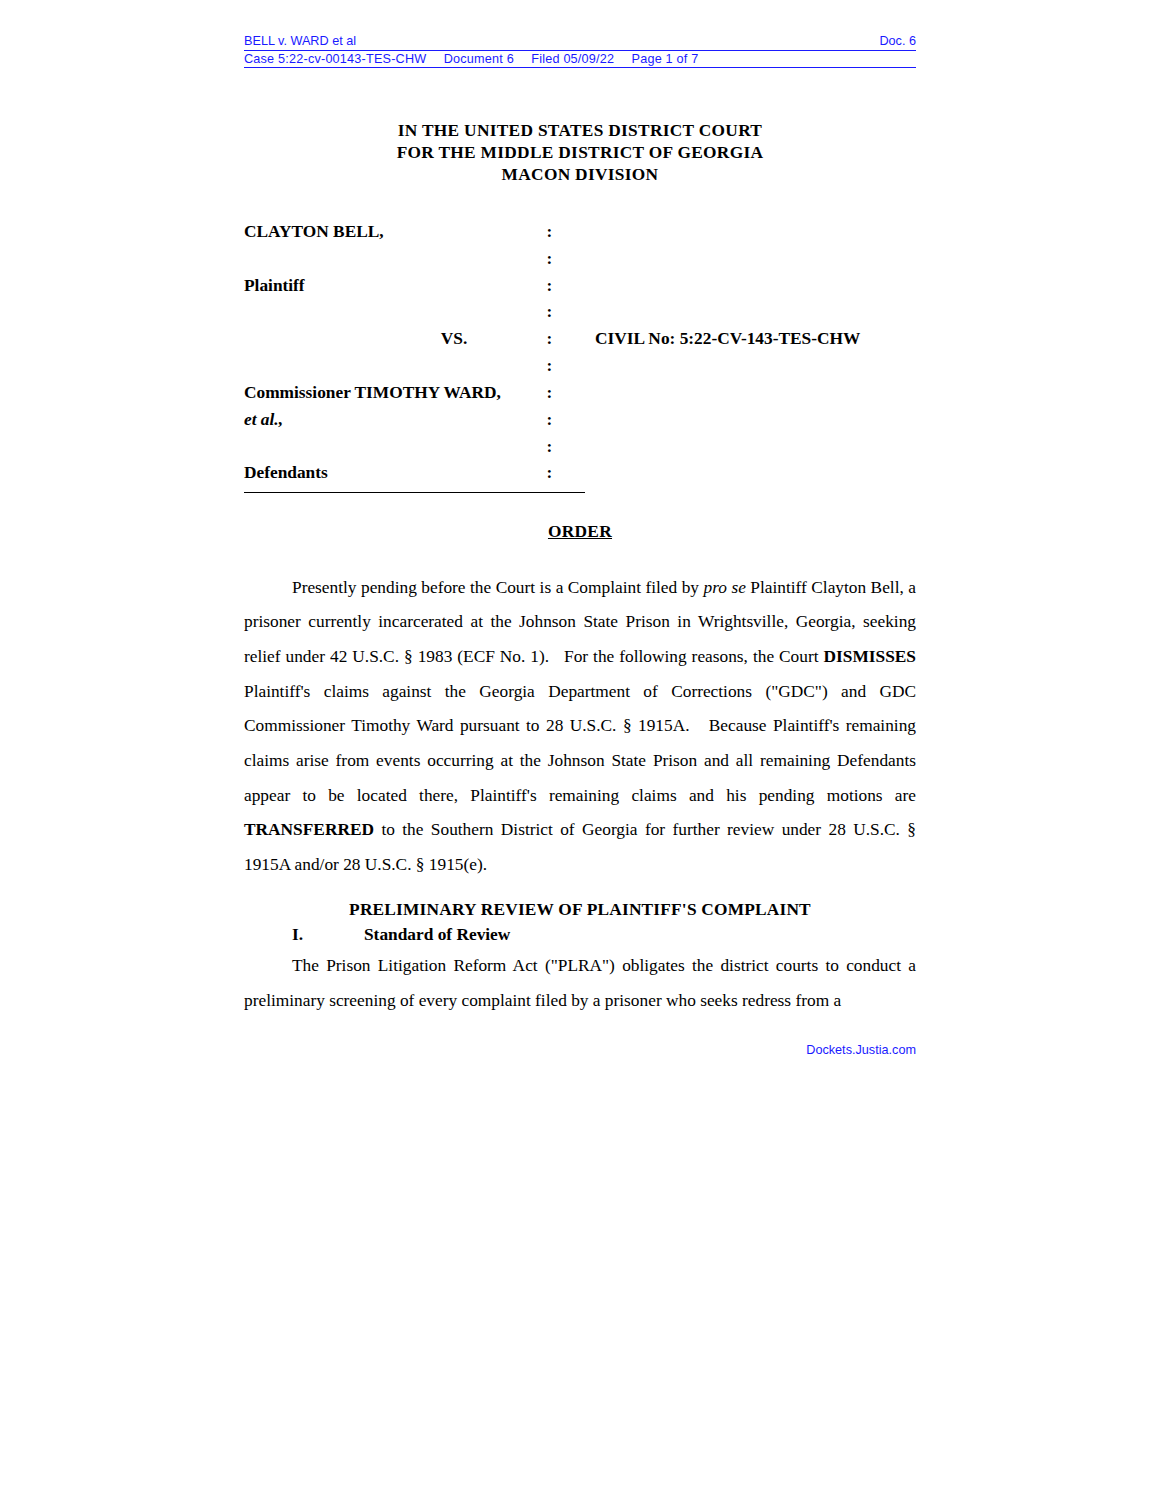BELL v. WARD et al
Doc. 6
Case 5:22-cv-00143-TES-CHW Document 6 Filed 05/09/22 Page 1 of 7
IN THE UNITED STATES DISTRICT COURT
FOR THE MIDDLE DISTRICT OF GEORGIA
MACON DIVISION
| CLAYTON BELL, | : | |
| | : | |
| Plaintiff | : | |
| | : | |
| VS. | : | CIVIL No: 5:22-CV-143-TES-CHW |
| | : | |
| Commissioner TIMOTHY WARD, | : | |
| et al., | : | |
| | : | |
| Defendants | : | |
ORDER
Presently pending before the Court is a Complaint filed by pro se Plaintiff Clayton Bell, a prisoner currently incarcerated at the Johnson State Prison in Wrightsville, Georgia, seeking relief under 42 U.S.C. § 1983 (ECF No. 1). For the following reasons, the Court DISMISSES Plaintiff's claims against the Georgia Department of Corrections ("GDC") and GDC Commissioner Timothy Ward pursuant to 28 U.S.C. § 1915A. Because Plaintiff's remaining claims arise from events occurring at the Johnson State Prison and all remaining Defendants appear to be located there, Plaintiff's remaining claims and his pending motions are TRANSFERRED to the Southern District of Georgia for further review under 28 U.S.C. § 1915A and/or 28 U.S.C. § 1915(e).
PRELIMINARY REVIEW OF PLAINTIFF'S COMPLAINT
I. Standard of Review
The Prison Litigation Reform Act ("PLRA") obligates the district courts to conduct a preliminary screening of every complaint filed by a prisoner who seeks redress from a
Dockets. Justia.com